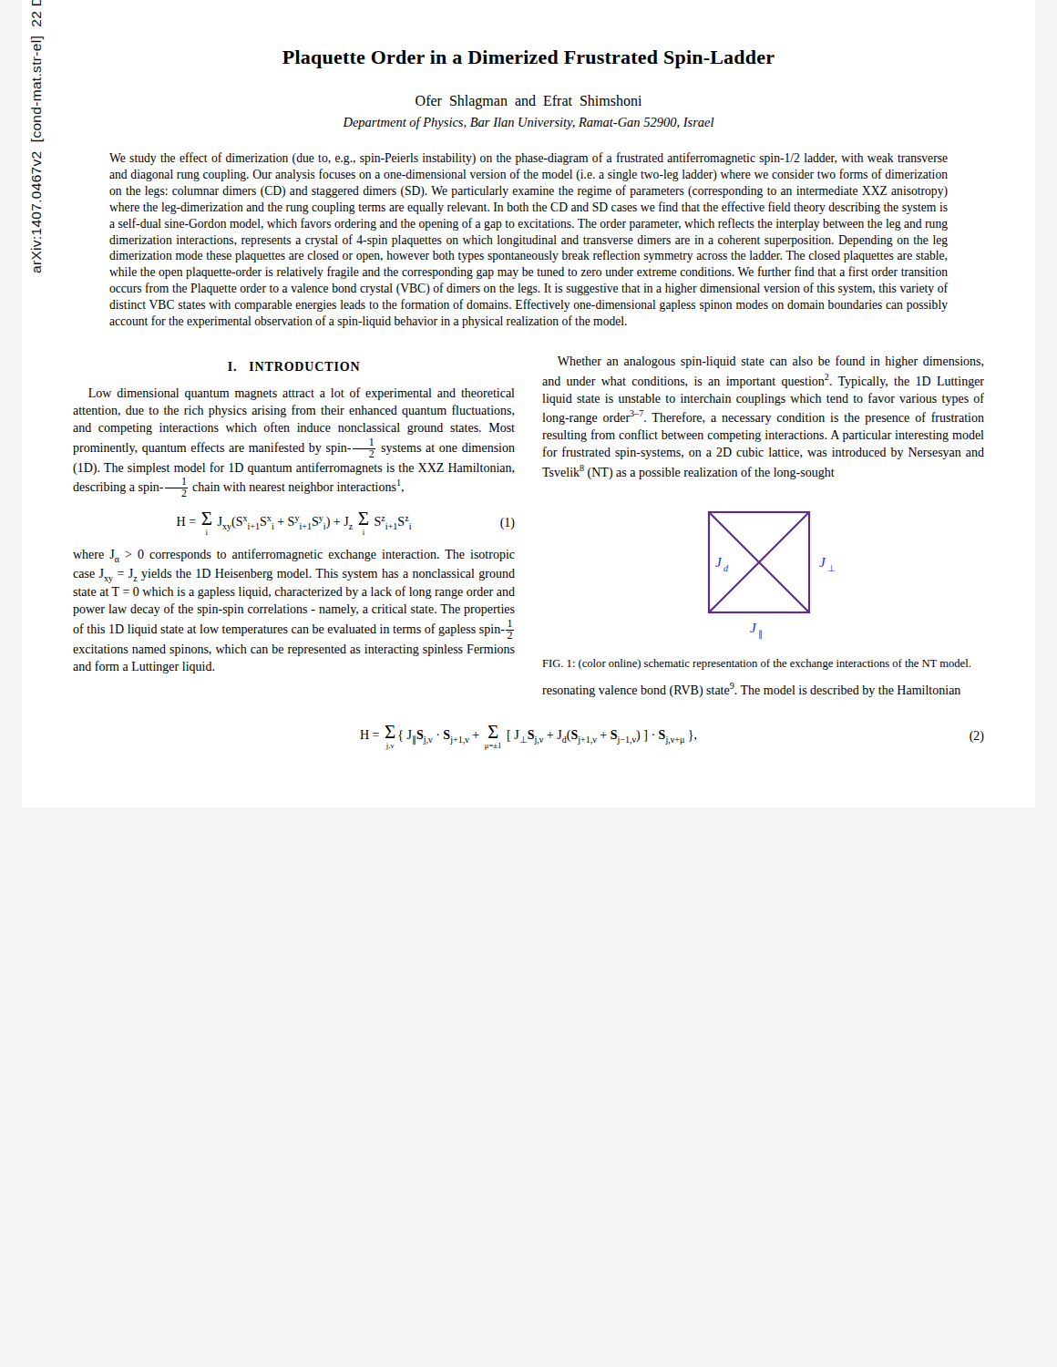arXiv:1407.0467v2 [cond-mat.str-el] 22 Dec 2014
Plaquette Order in a Dimerized Frustrated Spin-Ladder
Ofer Shlagman and Efrat Shimshoni
Department of Physics, Bar Ilan University, Ramat-Gan 52900, Israel
We study the effect of dimerization (due to, e.g., spin-Peierls instability) on the phase-diagram of a frustrated antiferromagnetic spin-1/2 ladder, with weak transverse and diagonal rung coupling. Our analysis focuses on a one-dimensional version of the model (i.e. a single two-leg ladder) where we consider two forms of dimerization on the legs: columnar dimers (CD) and staggered dimers (SD). We particularly examine the regime of parameters (corresponding to an intermediate XXZ anisotropy) where the leg-dimerization and the rung coupling terms are equally relevant. In both the CD and SD cases we find that the effective field theory describing the system is a self-dual sine-Gordon model, which favors ordering and the opening of a gap to excitations. The order parameter, which reflects the interplay between the leg and rung dimerization interactions, represents a crystal of 4-spin plaquettes on which longitudinal and transverse dimers are in a coherent superposition. Depending on the leg dimerization mode these plaquettes are closed or open, however both types spontaneously break reflection symmetry across the ladder. The closed plaquettes are stable, while the open plaquette-order is relatively fragile and the corresponding gap may be tuned to zero under extreme conditions. We further find that a first order transition occurs from the Plaquette order to a valence bond crystal (VBC) of dimers on the legs. It is suggestive that in a higher dimensional version of this system, this variety of distinct VBC states with comparable energies leads to the formation of domains. Effectively one-dimensional gapless spinon modes on domain boundaries can possibly account for the experimental observation of a spin-liquid behavior in a physical realization of the model.
I. Introduction
Low dimensional quantum magnets attract a lot of experimental and theoretical attention, due to the rich physics arising from their enhanced quantum fluctuations, and competing interactions which often induce nonclassical ground states. Most prominently, quantum effects are manifested by spin-12 systems at one dimension (1D). The simplest model for 1D quantum antiferromagnets is the XXZ Hamiltonian, describing a spin-12 chain with nearest neighbor interactions1,
H = Σi Jxy(Sxi+1Sxi + Syi+1Syi) + Jz Σi Szi+1Szi (1)
where Jα > 0 corresponds to antiferromagnetic exchange interaction. The isotropic case Jxy = Jz yields the 1D Heisenberg model. This system has a nonclassical ground state at T = 0 which is a gapless liquid, characterized by a lack of long range order and power law decay of the spin-spin correlations - namely, a critical state. The properties of this 1D liquid state at low temperatures can be evaluated in terms of gapless spin-12 excitations named spinons, which can be represented as interacting spinless Fermions and form a Luttinger liquid.
Whether an analogous spin-liquid state can also be found in higher dimensions, and under what conditions, is an important question2. Typically, the 1D Luttinger liquid state is unstable to interchain couplings which tend to favor various types of long-range order3–7. Therefore, a necessary condition is the presence of frustration resulting from conflict between competing interactions. A particular interesting model for frustrated spin-systems, on a 2D cubic lattice, was introduced by Nersesyan and Tsvelik8 (NT) as a possible realization of the long-sought
J d J ⊥ J ∥
FIG. 1: (color online) schematic representation of the exchange interactions of the NT model.
resonating valence bond (RVB) state9. The model is described by the Hamiltonian
H = Σj,ν{ J∥Sj,ν · Sj+1,ν + Σμ=±1 [ J⊥Sj,ν + Jd(Sj+1,ν + Sj−1,ν) ] · Sj,ν+μ }, (2)